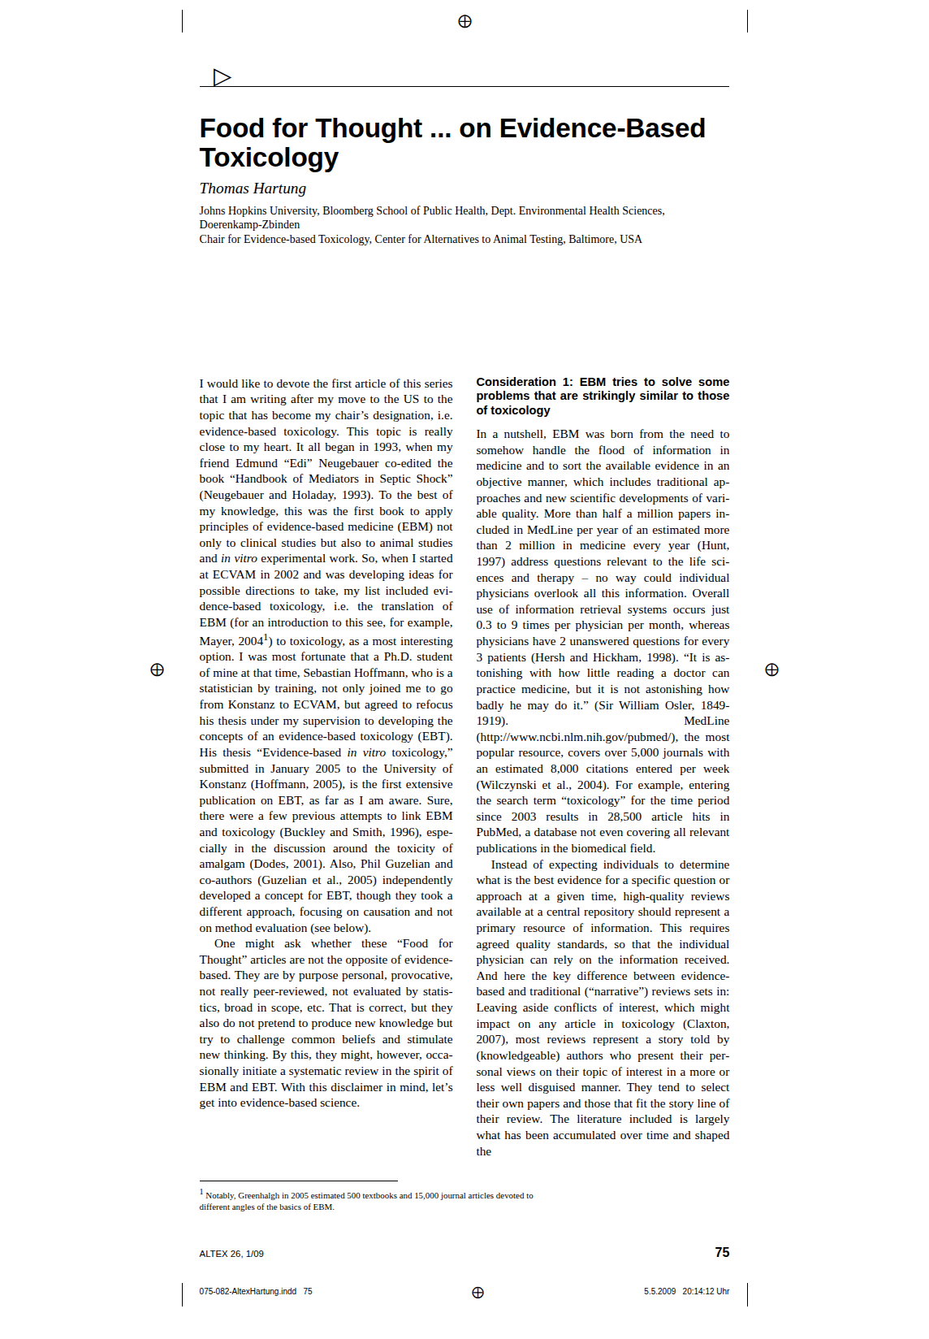⨁
⨁
⨁
▷
Food for Thought ... on Evidence-Based
Toxicology
Thomas Hartung
Johns Hopkins University, Bloomberg School of Public Health, Dept. Environmental Health Sciences, Doerenkamp-Zbinden
Chair for Evidence-based Toxicology, Center for Alternatives to Animal Testing, Baltimore, USA
I would like to devote the first article of this series that I am writing after my move to the US to the topic that has become my chair’s designation, i.e. evidence-based toxicology. This topic is really close to my heart. It all began in 1993, when my friend Edmund “Edi” Neugebauer co-edited the book “Handbook of Mediators in Septic Shock” (Neugebauer and Holaday, 1993). To the best of my knowledge, this was the first book to apply principles of evidence-based medicine (EBM) not only to clinical studies but also to animal studies and in vitro experimental work. So, when I started at ECVAM in 2002 and was developing ideas for possible directions to take, my list included evidence-based toxicology, i.e. the translation of EBM (for an introduction to this see, for example, Mayer, 20041) to toxicology, as a most interesting option. I was most fortunate that a Ph.D. student of mine at that time, Sebastian Hoffmann, who is a statistician by training, not only joined me to go from Konstanz to ECVAM, but agreed to refocus his thesis under my supervision to developing the concepts of an evidence-based toxicology (EBT). His thesis “Evidence-based in vitro toxicology,” submitted in January 2005 to the University of Konstanz (Hoffmann, 2005), is the first extensive publication on EBT, as far as I am aware. Sure, there were a few previous attempts to link EBM and toxicology (Buckley and Smith, 1996), especially in the discussion around the toxicity of amalgam (Dodes, 2001). Also, Phil Guzelian and co-authors (Guzelian et al., 2005) independently developed a concept for EBT, though they took a different approach, focusing on causation and not on method evaluation (see below).
One might ask whether these “Food for Thought” articles are not the opposite of evidence-based. They are by purpose personal, provocative, not really peer-reviewed, not evaluated by statistics, broad in scope, etc. That is correct, but they also do not pretend to produce new knowledge but try to challenge common beliefs and stimulate new thinking. By this, they might, however, occasionally initiate a systematic review in the spirit of EBM and EBT. With this disclaimer in mind, let’s get into evidence-based science.
Consideration 1: EBM tries to solve some problems that are strikingly similar to those of toxicology
In a nutshell, EBM was born from the need to somehow handle the flood of information in medicine and to sort the available evidence in an objective manner, which includes traditional approaches and new scientific developments of variable quality. More than half a million papers included in MedLine per year of an estimated more than 2 million in medicine every year (Hunt, 1997) address questions relevant to the life sciences and therapy – no way could individual physicians overlook all this information. Overall use of information retrieval systems occurs just 0.3 to 9 times per physician per month, whereas physicians have 2 unanswered questions for every 3 patients (Hersh and Hickham, 1998). “It is astonishing with how little reading a doctor can practice medicine, but it is not astonishing how badly he may do it.” (Sir William Osler, 1849-1919). MedLine (http://www.ncbi.nlm.nih.gov/pubmed/), the most popular resource, covers over 5,000 journals with an estimated 8,000 citations entered per week (Wilczynski et al., 2004). For example, entering the search term “toxicology” for the time period since 2003 results in 28,500 article hits in PubMed, a database not even covering all relevant publications in the biomedical field.
Instead of expecting individuals to determine what is the best evidence for a specific question or approach at a given time, high-quality reviews available at a central repository should represent a primary resource of information. This requires agreed quality standards, so that the individual physician can rely on the information received. And here the key difference between evidence-based and traditional (“narrative”) reviews sets in: Leaving aside conflicts of interest, which might impact on any article in toxicology (Claxton, 2007), most reviews represent a story told by (knowledgeable) authors who present their personal views on their topic of interest in a more or less well disguised manner. They tend to select their own papers and those that fit the story line of their review. The literature included is largely what has been accumulated over time and shaped the
1 Notably, Greenhalgh in 2005 estimated 500 textbooks and 15,000 journal articles devoted to different angles of the basics of EBM.
ALTEX 26, 1/09
75
075-082-AltexHartung.indd 75
⨁
5.5.2009 20:14:12 Uhr